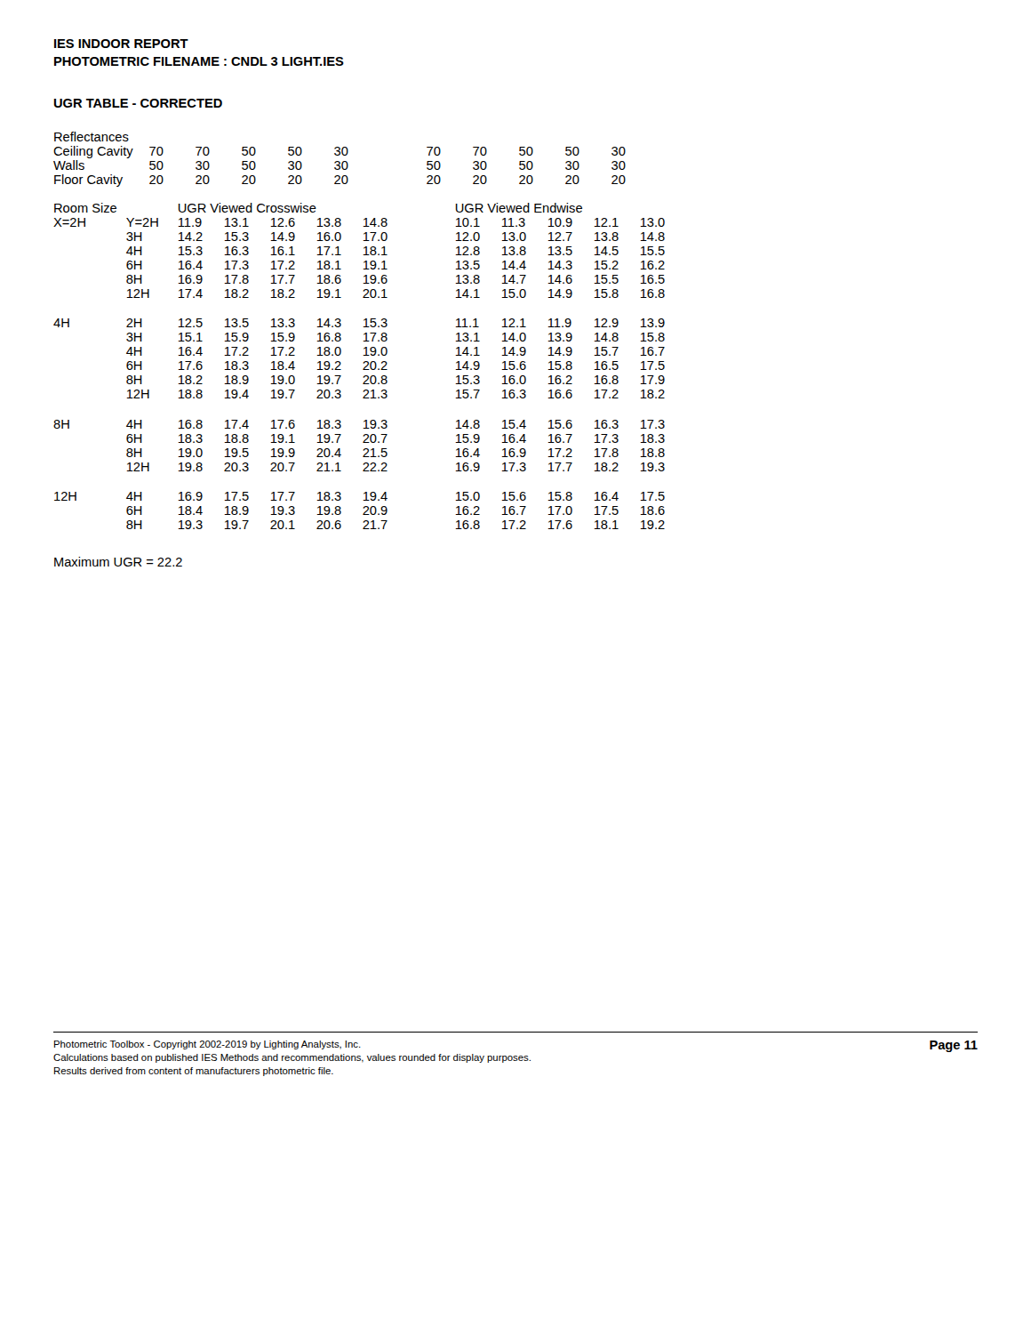IES INDOOR REPORT
PHOTOMETRIC FILENAME : CNDL 3 LIGHT.IES
UGR TABLE - CORRECTED
| Reflectances |
| Ceiling Cavity | 70 | 70 | 50 | 50 | 30 | | 70 | 70 | 50 | 50 | 30 |
| Walls | 50 | 30 | 50 | 30 | 30 | | 50 | 30 | 50 | 30 | 30 |
| Floor Cavity | 20 | 20 | 20 | 20 | 20 | | 20 | 20 | 20 | 20 | 20 |
| Room Size | | UGR Viewed Crosswise | | UGR Viewed Endwise |
| X=2H | Y=2H | 11.9 | 13.1 | 12.6 | 13.8 | 14.8 | | 10.1 | 11.3 | 10.9 | 12.1 | 13.0 |
| | 3H | 14.2 | 15.3 | 14.9 | 16.0 | 17.0 | | 12.0 | 13.0 | 12.7 | 13.8 | 14.8 |
| | 4H | 15.3 | 16.3 | 16.1 | 17.1 | 18.1 | | 12.8 | 13.8 | 13.5 | 14.5 | 15.5 |
| | 6H | 16.4 | 17.3 | 17.2 | 18.1 | 19.1 | | 13.5 | 14.4 | 14.3 | 15.2 | 16.2 |
| | 8H | 16.9 | 17.8 | 17.7 | 18.6 | 19.6 | | 13.8 | 14.7 | 14.6 | 15.5 | 16.5 |
| | 12H | 17.4 | 18.2 | 18.2 | 19.1 | 20.1 | | 14.1 | 15.0 | 14.9 | 15.8 | 16.8 |
| 4H | 2H | 12.5 | 13.5 | 13.3 | 14.3 | 15.3 | | 11.1 | 12.1 | 11.9 | 12.9 | 13.9 |
| | 3H | 15.1 | 15.9 | 15.9 | 16.8 | 17.8 | | 13.1 | 14.0 | 13.9 | 14.8 | 15.8 |
| | 4H | 16.4 | 17.2 | 17.2 | 18.0 | 19.0 | | 14.1 | 14.9 | 14.9 | 15.7 | 16.7 |
| | 6H | 17.6 | 18.3 | 18.4 | 19.2 | 20.2 | | 14.9 | 15.6 | 15.8 | 16.5 | 17.5 |
| | 8H | 18.2 | 18.9 | 19.0 | 19.7 | 20.8 | | 15.3 | 16.0 | 16.2 | 16.8 | 17.9 |
| | 12H | 18.8 | 19.4 | 19.7 | 20.3 | 21.3 | | 15.7 | 16.3 | 16.6 | 17.2 | 18.2 |
| 8H | 4H | 16.8 | 17.4 | 17.6 | 18.3 | 19.3 | | 14.8 | 15.4 | 15.6 | 16.3 | 17.3 |
| | 6H | 18.3 | 18.8 | 19.1 | 19.7 | 20.7 | | 15.9 | 16.4 | 16.7 | 17.3 | 18.3 |
| | 8H | 19.0 | 19.5 | 19.9 | 20.4 | 21.5 | | 16.4 | 16.9 | 17.2 | 17.8 | 18.8 |
| | 12H | 19.8 | 20.3 | 20.7 | 21.1 | 22.2 | | 16.9 | 17.3 | 17.7 | 18.2 | 19.3 |
| 12H | 4H | 16.9 | 17.5 | 17.7 | 18.3 | 19.4 | | 15.0 | 15.6 | 15.8 | 16.4 | 17.5 |
| | 6H | 18.4 | 18.9 | 19.3 | 19.8 | 20.9 | | 16.2 | 16.7 | 17.0 | 17.5 | 18.6 |
| | 8H | 19.3 | 19.7 | 20.1 | 20.6 | 21.7 | | 16.8 | 17.2 | 17.6 | 18.1 | 19.2 |
Maximum UGR = 22.2
Page 11
Photometric Toolbox - Copyright 2002-2019 by Lighting Analysts, Inc.
Calculations based on published IES Methods and recommendations, values rounded for display purposes.
Results derived from content of manufacturers photometric file.